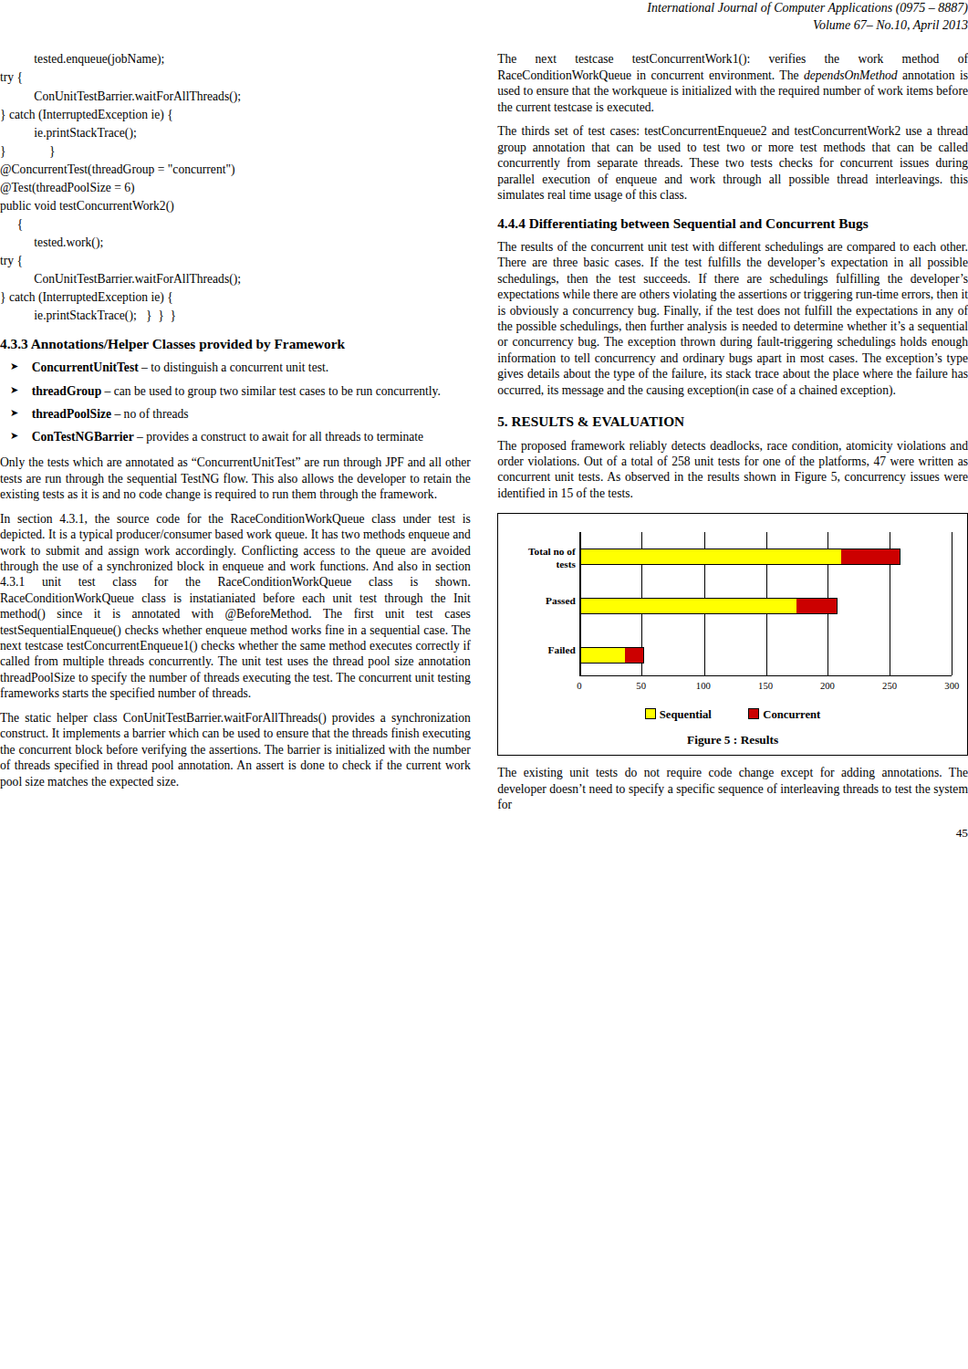International Journal of Computer Applications (0975 – 8887)
Volume 67– No.10, April 2013
tested.enqueue(jobName);
try {
ConUnitTestBarrier.waitForAllThreads();
} catch (InterruptedException ie) {
ie.printStackTrace();
} }
@ConcurrentTest(threadGroup = "concurrent")
@Test(threadPoolSize = 6)
public void testConcurrentWork2()
{
tested.work();
try {
ConUnitTestBarrier.waitForAllThreads();
} catch (InterruptedException ie) {
ie.printStackTrace(); } } }
4.3.3 Annotations/Helper Classes provided by Framework
ConcurrentUnitTest – to distinguish a concurrent unit test.
threadGroup – can be used to group two similar test cases to be run concurrently.
threadPoolSize – no of threads
ConTestNGBarrier – provides a construct to await for all threads to terminate
Only the tests which are annotated as “ConcurrentUnitTest” are run through JPF and all other tests are run through the sequential TestNG flow. This also allows the developer to retain the existing tests as it is and no code change is required to run them through the framework.
In section 4.3.1, the source code for the RaceConditionWorkQueue class under test is depicted. It is a typical producer/consumer based work queue. It has two methods enqueue and work to submit and assign work accordingly. Conflicting access to the queue are avoided through the use of a synchronized block in enqueue and work functions. And also in section 4.3.1 unit test class for the RaceConditionWorkQueue class is shown. RaceConditionWorkQueue class is instatianiated before each unit test through the Init method() since it is annotated with @BeforeMethod. The first unit test cases testSequentialEnqueue() checks whether enqueue method works fine in a sequential case. The next testcase testConcurrentEnqueue1() checks whether the same method executes correctly if called from multiple threads concurrently. The unit test uses the thread pool size annotation threadPoolSize to specify the number of threads executing the test. The concurrent unit testing frameworks starts the specified number of threads.
The static helper class ConUnitTestBarrier.waitForAllThreads() provides a synchronization construct. It implements a barrier which can be used to ensure that the threads finish executing the concurrent block before verifying the assertions. The barrier is initialized with the number of threads specified in thread pool annotation. An assert is done to check if the current work pool size matches the expected size.
The next testcase testConcurrentWork1(): verifies the work method of RaceConditionWorkQueue in concurrent environment. The dependsOnMethod annotation is used to ensure that the workqueue is initialized with the required number of work items before the current testcase is executed.
The thirds set of test cases: testConcurrentEnqueue2 and testConcurrentWork2 use a thread group annotation that can be used to test two or more test methods that can be called concurrently from separate threads. These two tests checks for concurrent issues during parallel execution of enqueue and work through all possible thread interleavings. this simulates real time usage of this class.
4.4.4 Differentiating between Sequential and Concurrent Bugs
The results of the concurrent unit test with different schedulings are compared to each other. There are three basic cases. If the test fulfills the developer’s expectation in all possible schedulings, then the test succeeds. If there are schedulings fulfilling the developer’s expectations while there are others violating the assertions or triggering run-time errors, then it is obviously a concurrency bug. Finally, if the test does not fulfill the expectations in any of the possible schedulings, then further analysis is needed to determine whether it’s a sequential or concurrency bug. The exception thrown during fault-triggering schedulings holds enough information to tell concurrency and ordinary bugs apart in most cases. The exception’s type gives details about the type of the failure, its stack trace about the place where the failure has occurred, its message and the causing exception(in case of a chained exception).
5. Results & Evaluation
The proposed framework reliably detects deadlocks, race condition, atomicity violations and order violations. Out of a total of 258 unit tests for one of the platforms, 47 were written as concurrent unit tests. As observed in the results shown in Figure 5, concurrency issues were identified in 15 of the tests.
Total no of tests
Passed
Failed
0 50 100 150 200 250 300
Sequential Concurrent
Figure 5 : Results
The existing unit tests do not require code change except for adding annotations. The developer doesn’t need to specify a specific sequence of interleaving threads to test the system for
45